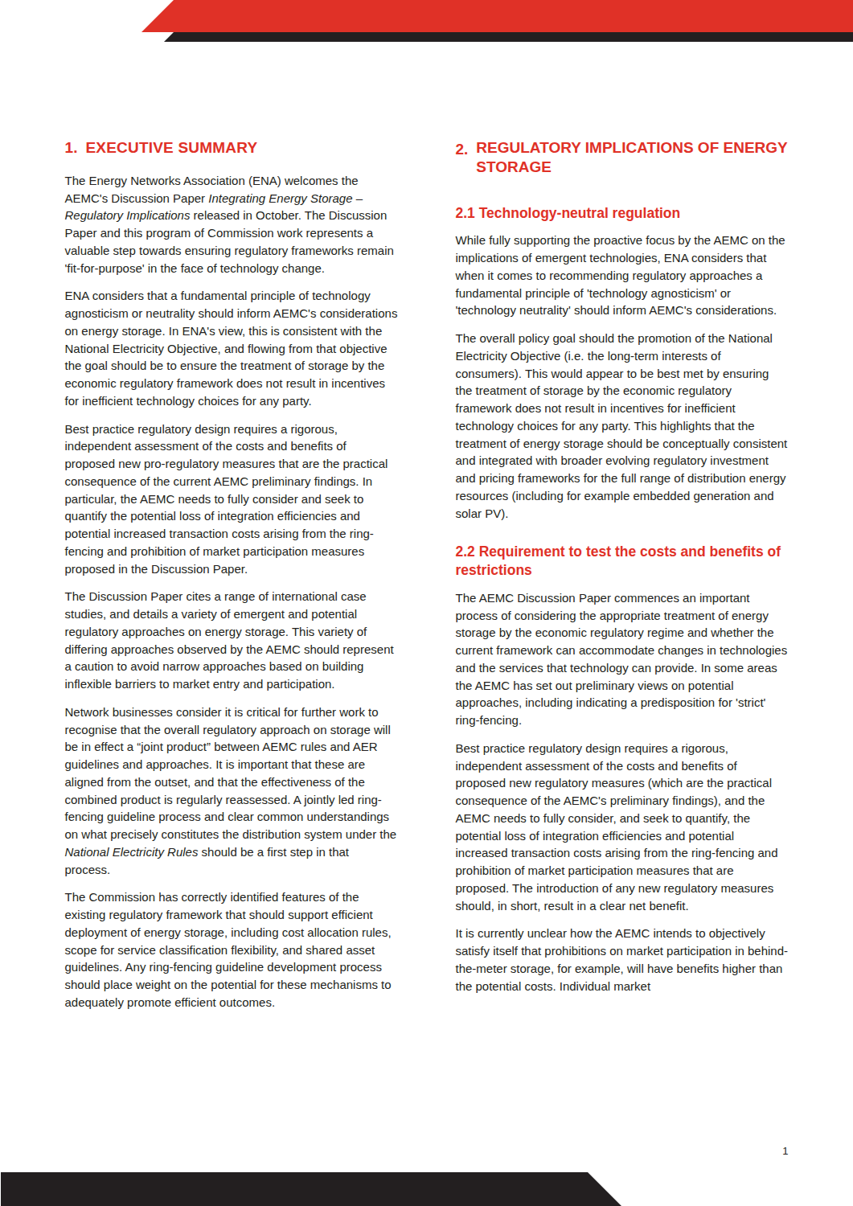1. EXECUTIVE SUMMARY
The Energy Networks Association (ENA) welcomes the AEMC's Discussion Paper Integrating Energy Storage – Regulatory Implications released in October. The Discussion Paper and this program of Commission work represents a valuable step towards ensuring regulatory frameworks remain 'fit-for-purpose' in the face of technology change.
ENA considers that a fundamental principle of technology agnosticism or neutrality should inform AEMC's considerations on energy storage. In ENA's view, this is consistent with the National Electricity Objective, and flowing from that objective the goal should be to ensure the treatment of storage by the economic regulatory framework does not result in incentives for inefficient technology choices for any party.
Best practice regulatory design requires a rigorous, independent assessment of the costs and benefits of proposed new pro-regulatory measures that are the practical consequence of the current AEMC preliminary findings. In particular, the AEMC needs to fully consider and seek to quantify the potential loss of integration efficiencies and potential increased transaction costs arising from the ring-fencing and prohibition of market participation measures proposed in the Discussion Paper.
The Discussion Paper cites a range of international case studies, and details a variety of emergent and potential regulatory approaches on energy storage. This variety of differing approaches observed by the AEMC should represent a caution to avoid narrow approaches based on building inflexible barriers to market entry and participation.
Network businesses consider it is critical for further work to recognise that the overall regulatory approach on storage will be in effect a “joint product” between AEMC rules and AER guidelines and approaches. It is important that these are aligned from the outset, and that the effectiveness of the combined product is regularly reassessed. A jointly led ring-fencing guideline process and clear common understandings on what precisely constitutes the distribution system under the National Electricity Rules should be a first step in that process.
The Commission has correctly identified features of the existing regulatory framework that should support efficient deployment of energy storage, including cost allocation rules, scope for service classification flexibility, and shared asset guidelines. Any ring-fencing guideline development process should place weight on the potential for these mechanisms to adequately promote efficient outcomes.
2.
REGULATORY IMPLICATIONS OF ENERGY STORAGE
2.1 Technology-neutral regulation
While fully supporting the proactive focus by the AEMC on the implications of emergent technologies, ENA considers that when it comes to recommending regulatory approaches a fundamental principle of 'technology agnosticism' or 'technology neutrality' should inform AEMC's considerations.
The overall policy goal should the promotion of the National Electricity Objective (i.e. the long-term interests of consumers). This would appear to be best met by ensuring the treatment of storage by the economic regulatory framework does not result in incentives for inefficient technology choices for any party. This highlights that the treatment of energy storage should be conceptually consistent and integrated with broader evolving regulatory investment and pricing frameworks for the full range of distribution energy resources (including for example embedded generation and solar PV).
2.2 Requirement to test the costs and benefits of restrictions
The AEMC Discussion Paper commences an important process of considering the appropriate treatment of energy storage by the economic regulatory regime and whether the current framework can accommodate changes in technologies and the services that technology can provide. In some areas the AEMC has set out preliminary views on potential approaches, including indicating a predisposition for 'strict' ring-fencing.
Best practice regulatory design requires a rigorous, independent assessment of the costs and benefits of proposed new regulatory measures (which are the practical consequence of the AEMC's preliminary findings), and the AEMC needs to fully consider, and seek to quantify, the potential loss of integration efficiencies and potential increased transaction costs arising from the ring-fencing and prohibition of market participation measures that are proposed. The introduction of any new regulatory measures should, in short, result in a clear net benefit.
It is currently unclear how the AEMC intends to objectively satisfy itself that prohibitions on market participation in behind-the-meter storage, for example, will have benefits higher than the potential costs. Individual market
1